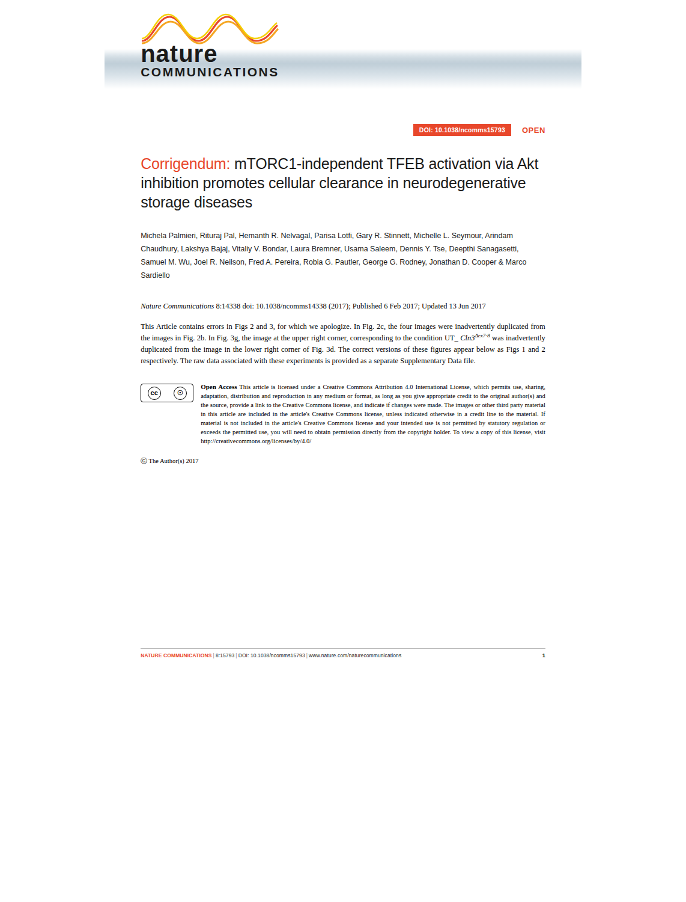nature
COMMUNICATIONS
DOI: 10.1038/ncomms15793
OPEN
Corrigendum: mTORC1-independent TFEB activation via Akt inhibition promotes cellular clearance in neurodegenerative storage diseases
Michela Palmieri, Rituraj Pal, Hemanth R. Nelvagal, Parisa Lotfi, Gary R. Stinnett, Michelle L. Seymour, Arindam Chaudhury, Lakshya Bajaj, Vitaliy V. Bondar, Laura Bremner, Usama Saleem, Dennis Y. Tse, Deepthi Sanagasetti, Samuel M. Wu, Joel R. Neilson, Fred A. Pereira, Robia G. Pautler, George G. Rodney, Jonathan D. Cooper & Marco Sardiello
Nature Communications 8:14338 doi: 10.1038/ncomms14338 (2017); Published 6 Feb 2017; Updated 13 Jun 2017
This Article contains errors in Figs 2 and 3, for which we apologize. In Fig. 2c, the four images were inadvertently duplicated from the images in Fig. 2b. In Fig. 3g, the image at the upper right corner, corresponding to the condition UT_ Cln3Δex7-8 was inadvertently duplicated from the image in the lower right corner of Fig. 3d. The correct versions of these figures appear below as Figs 1 and 2 respectively. The raw data associated with these experiments is provided as a separate Supplementary Data file.
cc
☉
Open Access This article is licensed under a Creative Commons Attribution 4.0 International License, which permits use, sharing, adaptation, distribution and reproduction in any medium or format, as long as you give appropriate credit to the original author(s) and the source, provide a link to the Creative Commons license, and indicate if changes were made. The images or other third party material in this article are included in the article's Creative Commons license, unless indicated otherwise in a credit line to the material. If material is not included in the article's Creative Commons license and your intended use is not permitted by statutory regulation or exceeds the permitted use, you will need to obtain permission directly from the copyright holder. To view a copy of this license, visit http://creativecommons.org/licenses/by/4.0/
ⓒ The Author(s) 2017
NATURE COMMUNICATIONS|8:15793|DOI: 10.1038/ncomms15793|www.nature.com/naturecommunications
1